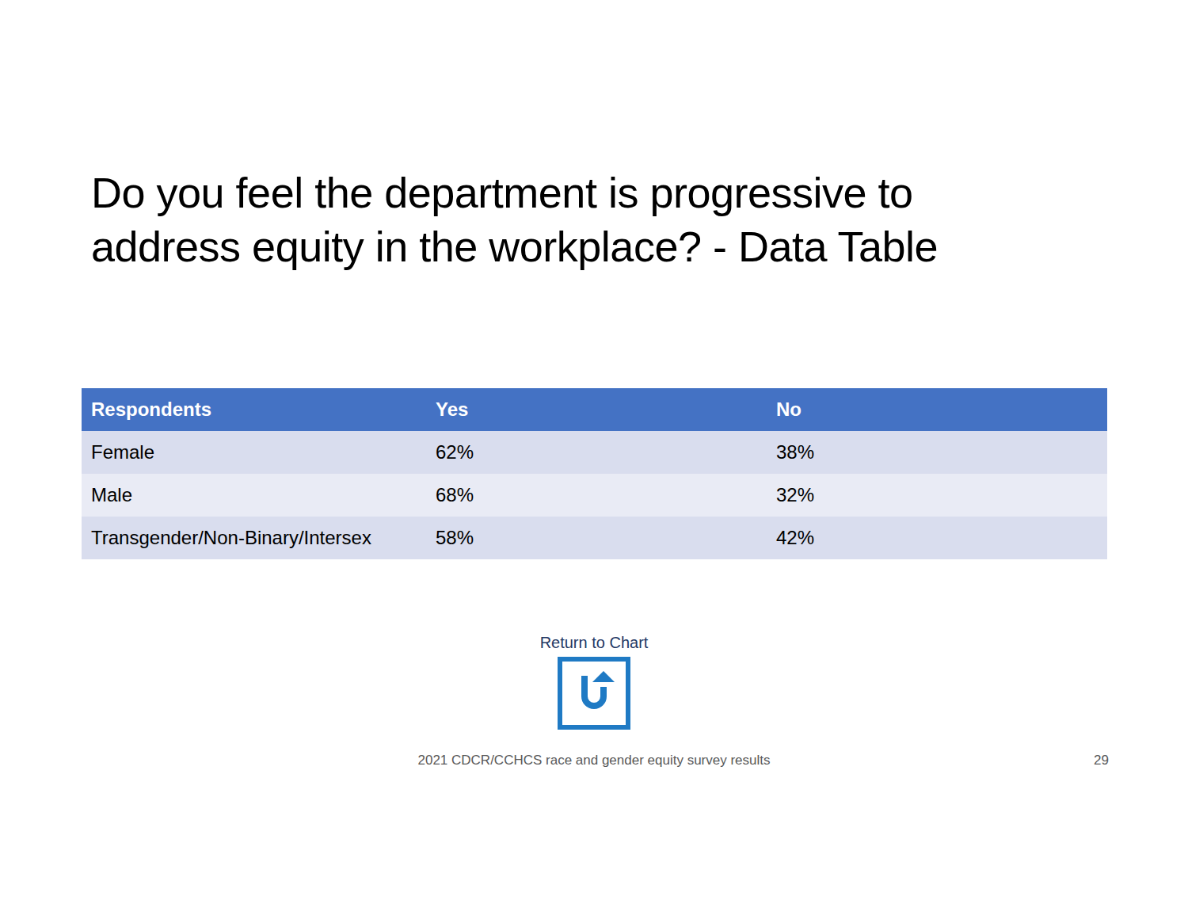Do you feel the department is progressive to address equity in the workplace? - Data Table
| Respondents | Yes | No |
| --- | --- | --- |
| Female | 62% | 38% |
| Male | 68% | 32% |
| Transgender/Non-Binary/Intersex | 58% | 42% |
Return to Chart
2021 CDCR/CCHCS race and gender equity survey results
29